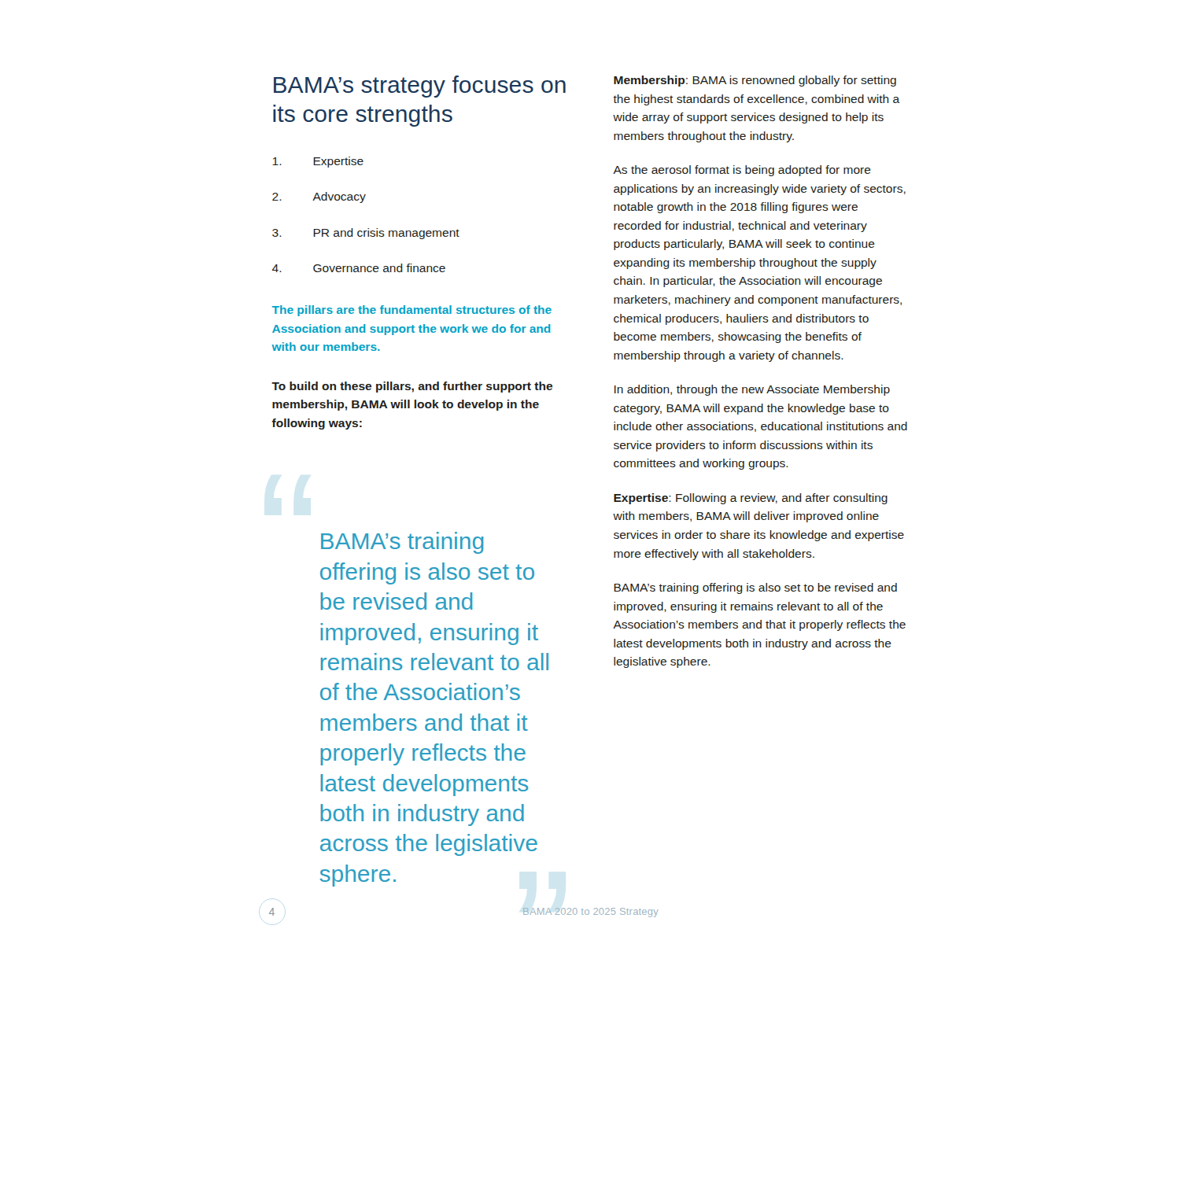BAMA’s strategy focuses on its core strengths
Expertise
Advocacy
PR and crisis management
Governance and finance
The pillars are the fundamental structures of the Association and support the work we do for and with our members.
To build on these pillars, and further support the membership, BAMA will look to develop in the following ways:
“
BAMA’s training offering is also set to be revised and improved, ensuring it remains relevant to all of the Association’s members and that it properly reflects the latest developments both in industry and across the legislative sphere.
”
Membership: BAMA is renowned globally for setting the highest standards of excellence, combined with a wide array of support services designed to help its members throughout the industry.
As the aerosol format is being adopted for more applications by an increasingly wide variety of sectors, notable growth in the 2018 filling figures were recorded for industrial, technical and veterinary products particularly, BAMA will seek to continue expanding its membership throughout the supply chain. In particular, the Association will encourage marketers, machinery and component manufacturers, chemical producers, hauliers and distributors to become members, showcasing the benefits of membership through a variety of channels.
In addition, through the new Associate Membership category, BAMA will expand the knowledge base to include other associations, educational institutions and service providers to inform discussions within its committees and working groups.
Expertise: Following a review, and after consulting with members, BAMA will deliver improved online services in order to share its knowledge and expertise more effectively with all stakeholders.
BAMA’s training offering is also set to be revised and improved, ensuring it remains relevant to all of the Association’s members and that it properly reflects the latest developments both in industry and across the legislative sphere.
4
BAMA 2020 to 2025 Strategy